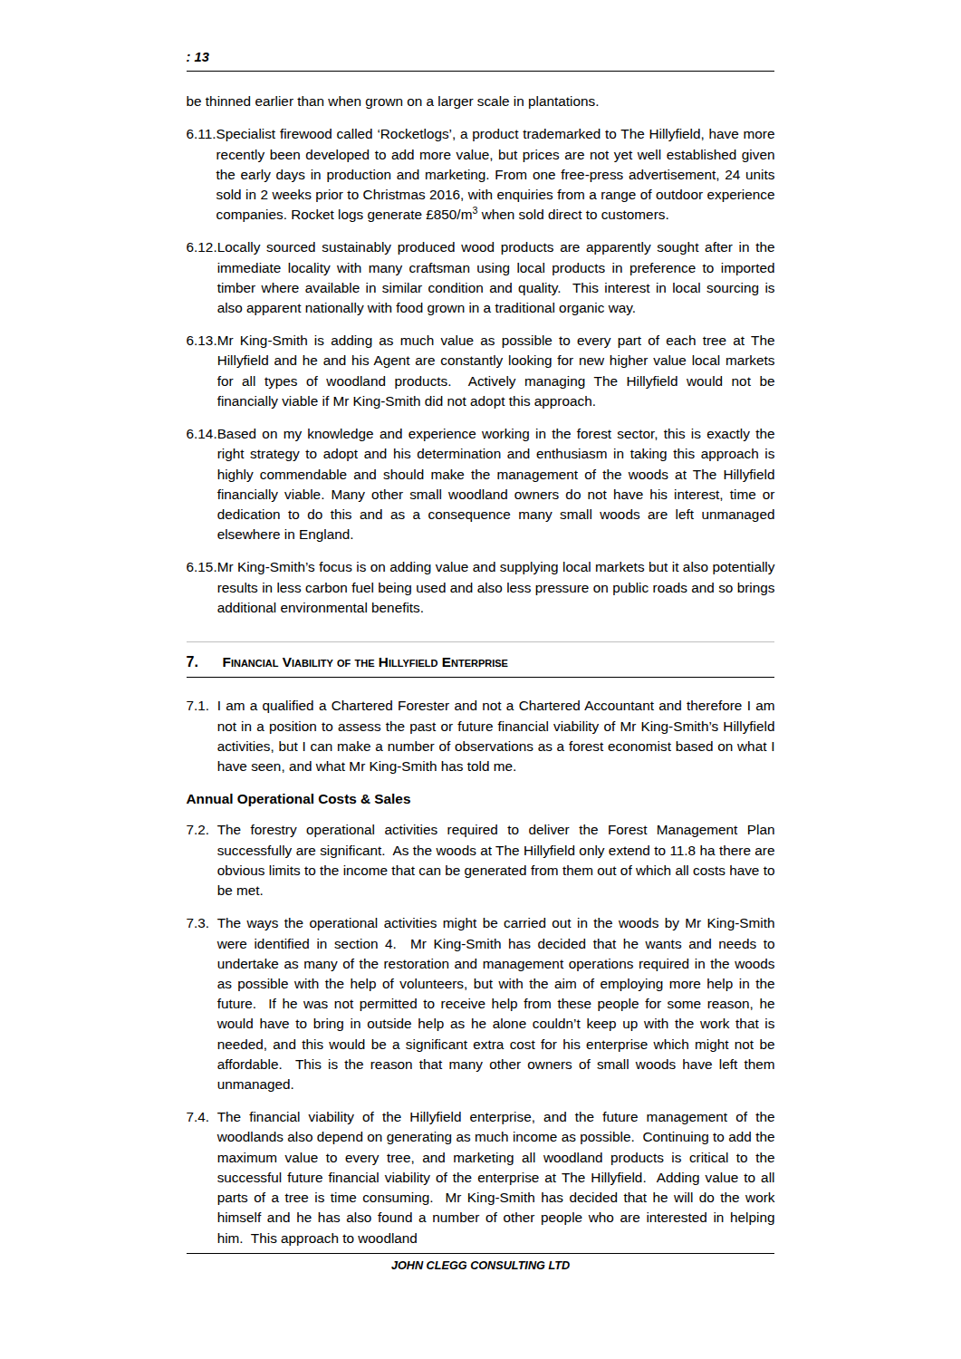: 13
be thinned earlier than when grown on a larger scale in plantations.
6.11. Specialist firewood called ‘Rocketlogs’, a product trademarked to The Hillyfield, have more recently been developed to add more value, but prices are not yet well established given the early days in production and marketing. From one free-press advertisement, 24 units sold in 2 weeks prior to Christmas 2016, with enquiries from a range of outdoor experience companies. Rocket logs generate £850/m3 when sold direct to customers.
6.12. Locally sourced sustainably produced wood products are apparently sought after in the immediate locality with many craftsman using local products in preference to imported timber where available in similar condition and quality. This interest in local sourcing is also apparent nationally with food grown in a traditional organic way.
6.13. Mr King-Smith is adding as much value as possible to every part of each tree at The Hillyfield and he and his Agent are constantly looking for new higher value local markets for all types of woodland products. Actively managing The Hillyfield would not be financially viable if Mr King-Smith did not adopt this approach.
6.14. Based on my knowledge and experience working in the forest sector, this is exactly the right strategy to adopt and his determination and enthusiasm in taking this approach is highly commendable and should make the management of the woods at The Hillyfield financially viable. Many other small woodland owners do not have his interest, time or dedication to do this and as a consequence many small woods are left unmanaged elsewhere in England.
6.15. Mr King-Smith’s focus is on adding value and supplying local markets but it also potentially results in less carbon fuel being used and also less pressure on public roads and so brings additional environmental benefits.
7. Financial Viability of the Hillyfield Enterprise
7.1. I am a qualified a Chartered Forester and not a Chartered Accountant and therefore I am not in a position to assess the past or future financial viability of Mr King-Smith’s Hillyfield activities, but I can make a number of observations as a forest economist based on what I have seen, and what Mr King-Smith has told me.
Annual Operational Costs & Sales
7.2. The forestry operational activities required to deliver the Forest Management Plan successfully are significant. As the woods at The Hillyfield only extend to 11.8 ha there are obvious limits to the income that can be generated from them out of which all costs have to be met.
7.3. The ways the operational activities might be carried out in the woods by Mr King-Smith were identified in section 4. Mr King-Smith has decided that he wants and needs to undertake as many of the restoration and management operations required in the woods as possible with the help of volunteers, but with the aim of employing more help in the future. If he was not permitted to receive help from these people for some reason, he would have to bring in outside help as he alone couldn’t keep up with the work that is needed, and this would be a significant extra cost for his enterprise which might not be affordable. This is the reason that many other owners of small woods have left them unmanaged.
7.4. The financial viability of the Hillyfield enterprise, and the future management of the woodlands also depend on generating as much income as possible. Continuing to add the maximum value to every tree, and marketing all woodland products is critical to the successful future financial viability of the enterprise at The Hillyfield. Adding value to all parts of a tree is time consuming. Mr King-Smith has decided that he will do the work himself and he has also found a number of other people who are interested in helping him. This approach to woodland
JOHN CLEGG CONSULTING LTD